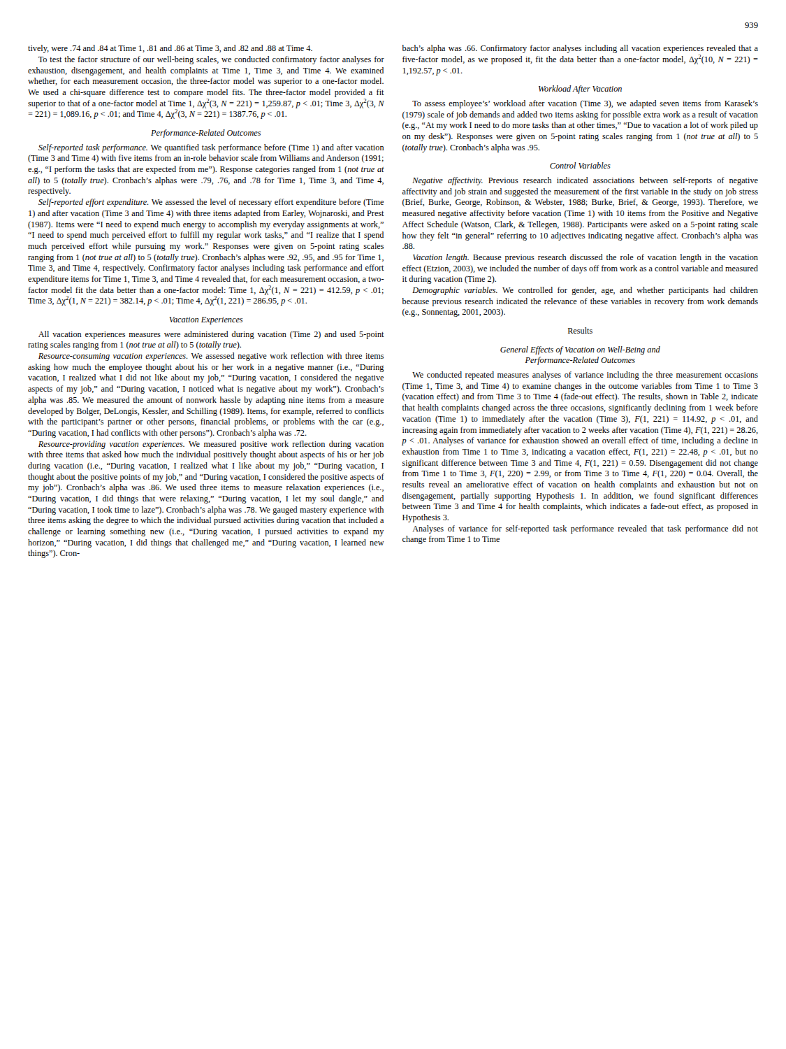939
tively, were .74 and .84 at Time 1, .81 and .86 at Time 3, and .82 and .88 at Time 4.
To test the factor structure of our well-being scales, we conducted confirmatory factor analyses for exhaustion, disengagement, and health complaints at Time 1, Time 3, and Time 4. We examined whether, for each measurement occasion, the three-factor model was superior to a one-factor model. We used a chi-square difference test to compare model fits. The three-factor model provided a fit superior to that of a one-factor model at Time 1, Δχ2(3, N = 221) = 1,259.87, p < .01; Time 3, Δχ2(3, N = 221) = 1,089.16, p < .01; and Time 4, Δχ2(3, N = 221) = 1387.76, p < .01.
Performance-Related Outcomes
Self-reported task performance. We quantified task performance before (Time 1) and after vacation (Time 3 and Time 4) with five items from an in-role behavior scale from Williams and Anderson (1991; e.g., “I perform the tasks that are expected from me”). Response categories ranged from 1 (not true at all) to 5 (totally true). Cronbach’s alphas were .79, .76, and .78 for Time 1, Time 3, and Time 4, respectively.
Self-reported effort expenditure. We assessed the level of necessary effort expenditure before (Time 1) and after vacation (Time 3 and Time 4) with three items adapted from Earley, Wojnaroski, and Prest (1987). Items were “I need to expend much energy to accomplish my everyday assignments at work,” “I need to spend much perceived effort to fulfill my regular work tasks,” and “I realize that I spend much perceived effort while pursuing my work.” Responses were given on 5-point rating scales ranging from 1 (not true at all) to 5 (totally true). Cronbach’s alphas were .92, .95, and .95 for Time 1, Time 3, and Time 4, respectively. Confirmatory factor analyses including task performance and effort expenditure items for Time 1, Time 3, and Time 4 revealed that, for each measurement occasion, a two-factor model fit the data better than a one-factor model: Time 1, Δχ2(1, N = 221) = 412.59, p < .01; Time 3, Δχ2(1, N = 221) = 382.14, p < .01; Time 4, Δχ2(1, 221) = 286.95, p < .01.
Vacation Experiences
All vacation experiences measures were administered during vacation (Time 2) and used 5-point rating scales ranging from 1 (not true at all) to 5 (totally true).
Resource-consuming vacation experiences. We assessed negative work reflection with three items asking how much the employee thought about his or her work in a negative manner (i.e., “During vacation, I realized what I did not like about my job,” “During vacation, I considered the negative aspects of my job,” and “During vacation, I noticed what is negative about my work”). Cronbach’s alpha was .85. We measured the amount of nonwork hassle by adapting nine items from a measure developed by Bolger, DeLongis, Kessler, and Schilling (1989). Items, for example, referred to conflicts with the participant’s partner or other persons, financial problems, or problems with the car (e.g., “During vacation, I had conflicts with other persons”). Cronbach’s alpha was .72.
Resource-providing vacation experiences. We measured positive work reflection during vacation with three items that asked how much the individual positively thought about aspects of his or her job during vacation (i.e., “During vacation, I realized what I like about my job,” “During vacation, I thought about the positive points of my job,” and “During vacation, I considered the positive aspects of my job”). Cronbach’s alpha was .86. We used three items to measure relaxation experiences (i.e., “During vacation, I did things that were relaxing,” “During vacation, I let my soul dangle,” and “During vacation, I took time to laze”). Cronbach’s alpha was .78. We gauged mastery experience with three items asking the degree to which the individual pursued activities during vacation that included a challenge or learning something new (i.e., “During vacation, I pursued activities to expand my horizon,” “During vacation, I did things that challenged me,” and “During vacation, I learned new things”). Cron-
bach’s alpha was .66. Confirmatory factor analyses including all vacation experiences revealed that a five-factor model, as we proposed it, fit the data better than a one-factor model, Δχ2(10, N = 221) = 1,192.57, p < .01.
Workload After Vacation
To assess employee’s’ workload after vacation (Time 3), we adapted seven items from Karasek’s (1979) scale of job demands and added two items asking for possible extra work as a result of vacation (e.g., “At my work I need to do more tasks than at other times,” “Due to vacation a lot of work piled up on my desk”). Responses were given on 5-point rating scales ranging from 1 (not true at all) to 5 (totally true). Cronbach’s alpha was .95.
Control Variables
Negative affectivity. Previous research indicated associations between self-reports of negative affectivity and job strain and suggested the measurement of the first variable in the study on job stress (Brief, Burke, George, Robinson, & Webster, 1988; Burke, Brief, & George, 1993). Therefore, we measured negative affectivity before vacation (Time 1) with 10 items from the Positive and Negative Affect Schedule (Watson, Clark, & Tellegen, 1988). Participants were asked on a 5-point rating scale how they felt “in general” referring to 10 adjectives indicating negative affect. Cronbach’s alpha was .88.
Vacation length. Because previous research discussed the role of vacation length in the vacation effect (Etzion, 2003), we included the number of days off from work as a control variable and measured it during vacation (Time 2).
Demographic variables. We controlled for gender, age, and whether participants had children because previous research indicated the relevance of these variables in recovery from work demands (e.g., Sonnentag, 2001, 2003).
Results
General Effects of Vacation on Well-Being and
Performance-Related Outcomes
We conducted repeated measures analyses of variance including the three measurement occasions (Time 1, Time 3, and Time 4) to examine changes in the outcome variables from Time 1 to Time 3 (vacation effect) and from Time 3 to Time 4 (fade-out effect). The results, shown in Table 2, indicate that health complaints changed across the three occasions, significantly declining from 1 week before vacation (Time 1) to immediately after the vacation (Time 3), F(1, 221) = 114.92, p < .01, and increasing again from immediately after vacation to 2 weeks after vacation (Time 4), F(1, 221) = 28.26, p < .01. Analyses of variance for exhaustion showed an overall effect of time, including a decline in exhaustion from Time 1 to Time 3, indicating a vacation effect, F(1, 221) = 22.48, p < .01, but no significant difference between Time 3 and Time 4, F(1, 221) = 0.59. Disengagement did not change from Time 1 to Time 3, F(1, 220) = 2.99, or from Time 3 to Time 4, F(1, 220) = 0.04. Overall, the results reveal an ameliorative effect of vacation on health complaints and exhaustion but not on disengagement, partially supporting Hypothesis 1. In addition, we found significant differences between Time 3 and Time 4 for health complaints, which indicates a fade-out effect, as proposed in Hypothesis 3.
Analyses of variance for self-reported task performance revealed that task performance did not change from Time 1 to Time